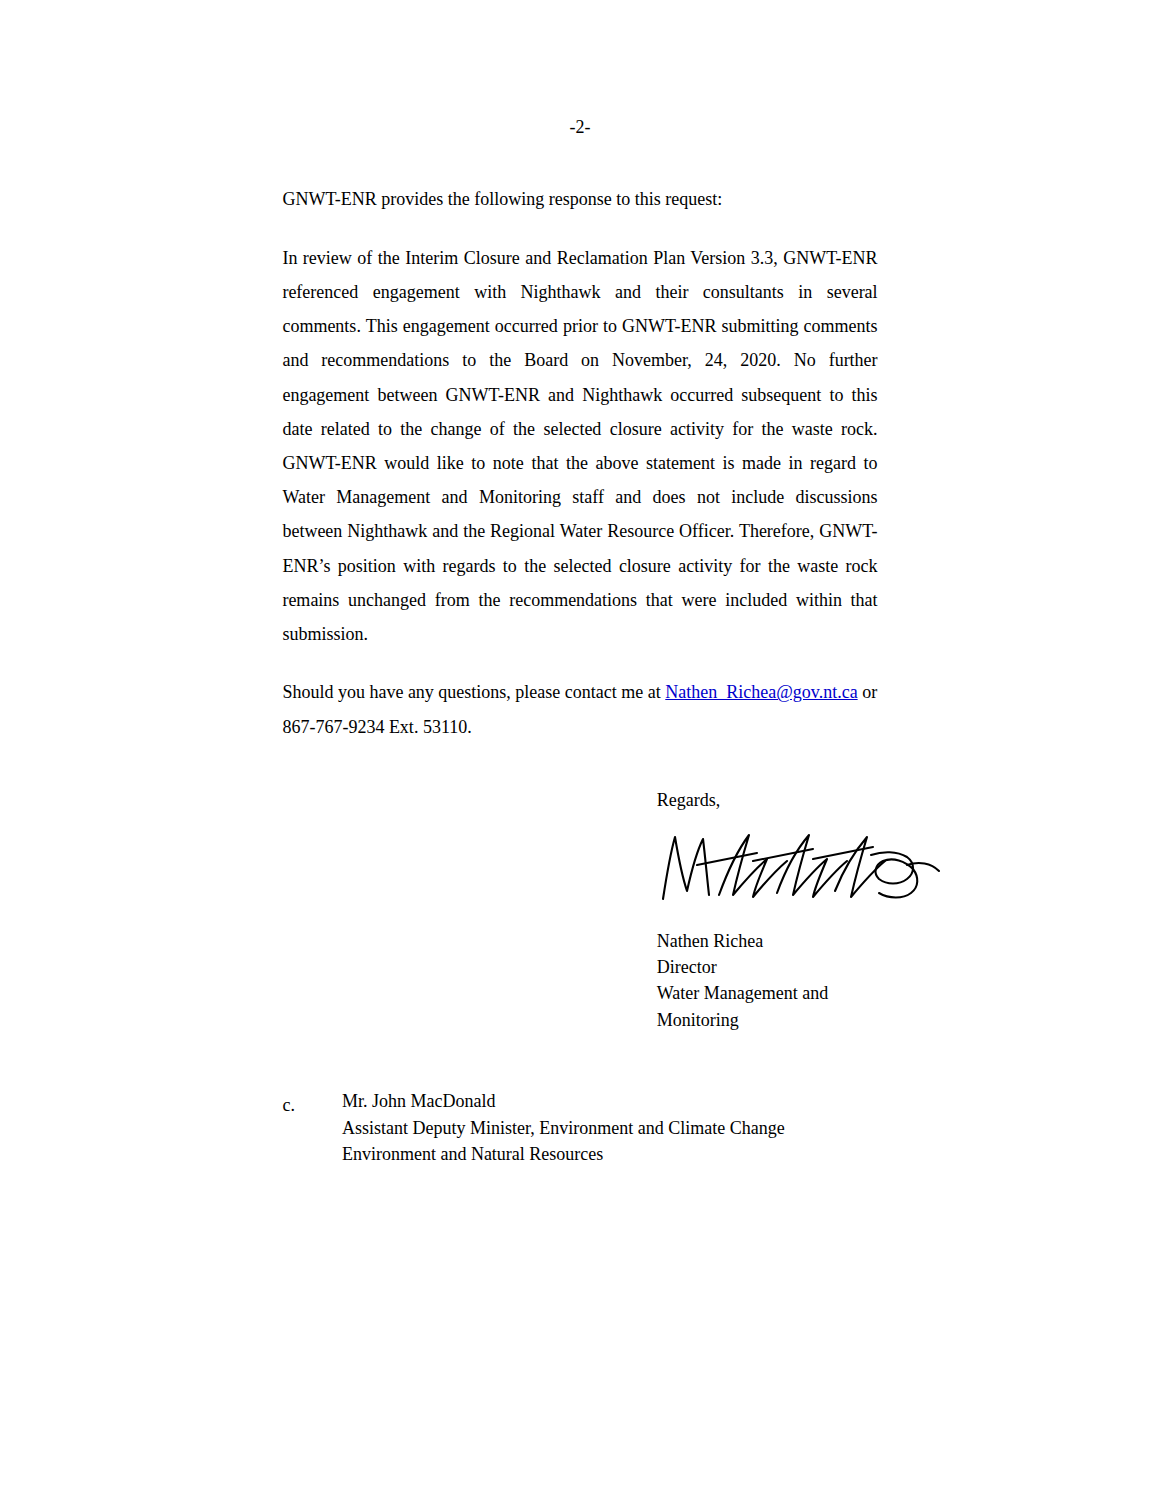-2-
GNWT-ENR provides the following response to this request:
In review of the Interim Closure and Reclamation Plan Version 3.3, GNWT-ENR referenced engagement with Nighthawk and their consultants in several comments. This engagement occurred prior to GNWT-ENR submitting comments and recommendations to the Board on November, 24, 2020. No further engagement between GNWT-ENR and Nighthawk occurred subsequent to this date related to the change of the selected closure activity for the waste rock. GNWT-ENR would like to note that the above statement is made in regard to Water Management and Monitoring staff and does not include discussions between Nighthawk and the Regional Water Resource Officer. Therefore, GNWT-ENR’s position with regards to the selected closure activity for the waste rock remains unchanged from the recommendations that were included within that submission.
Should you have any questions, please contact me at Nathen_Richea@gov.nt.ca or 867-767-9234 Ext. 53110.
Regards,
Nathen Richea
Director
Water Management and Monitoring
c.
Mr. John MacDonald
Assistant Deputy Minister, Environment and Climate Change
Environment and Natural Resources